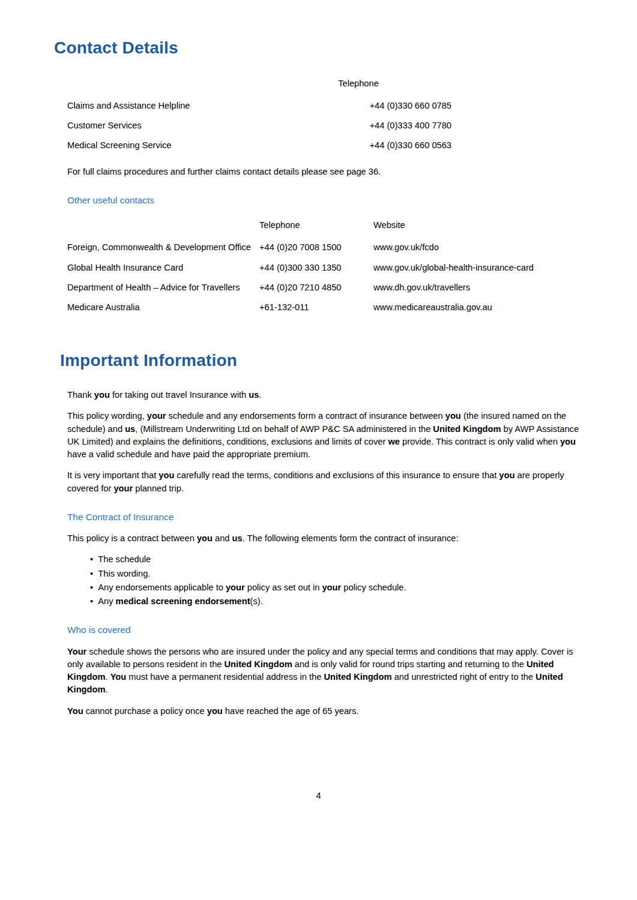Contact Details
| | Telephone |
| --- | --- |
| Claims and Assistance Helpline | +44 (0)330 660 0785 |
| Customer Services | +44 (0)333 400 7780 |
| Medical Screening Service | +44 (0)330 660 0563 |
For full claims procedures and further claims contact details please see page 36.
Other useful contacts
| | Telephone | Website |
| --- | --- | --- |
| Foreign, Commonwealth & Development Office | +44 (0)20 7008 1500 | www.gov.uk/fcdo |
| Global Health Insurance Card | +44 (0)300 330 1350 | www.gov.uk/global-health-insurance-card |
| Department of Health – Advice for Travellers | +44 (0)20 7210 4850 | www.dh.gov.uk/travellers |
| Medicare Australia | +61-132-011 | www.medicareaustralia.gov.au |
Important Information
Thank you for taking out travel Insurance with us.
This policy wording, your schedule and any endorsements form a contract of insurance between you (the insured named on the schedule) and us, (Millstream Underwriting Ltd on behalf of AWP P&C SA administered in the United Kingdom by AWP Assistance UK Limited) and explains the definitions, conditions, exclusions and limits of cover we provide. This contract is only valid when you have a valid schedule and have paid the appropriate premium.
It is very important that you carefully read the terms, conditions and exclusions of this insurance to ensure that you are properly covered for your planned trip.
The Contract of Insurance
This policy is a contract between you and us. The following elements form the contract of insurance:
The schedule
This wording.
Any endorsements applicable to your policy as set out in your policy schedule.
Any medical screening endorsement(s).
Who is covered
Your schedule shows the persons who are insured under the policy and any special terms and conditions that may apply. Cover is only available to persons resident in the United Kingdom and is only valid for round trips starting and returning to the United Kingdom. You must have a permanent residential address in the United Kingdom and unrestricted right of entry to the United Kingdom.
You cannot purchase a policy once you have reached the age of 65 years.
4